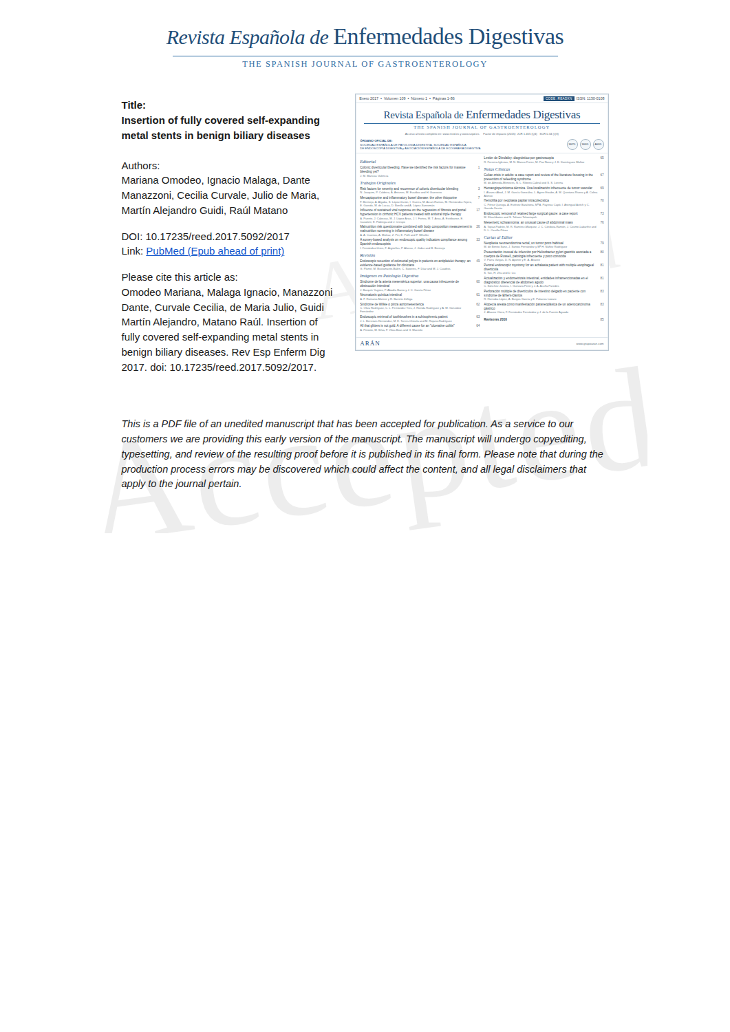Revista Española de Enfermedades Digestivas
THE SPANISH JOURNAL OF GASTROENTEROLOGY
Accepted
Title:
Insertion of fully covered self-expanding metal stents in benign biliary diseases
Authors:
Mariana Omodeo, Ignacio Malaga, Dante Manazzoni, Cecilia Curvale, Julio de Maria, Martín Alejandro Guidi, Raúl Matano
DOI: 10.17235/reed.2017.5092/2017
Link: PubMed (Epub ahead of print)
Please cite this article as:
Omodeo Mariana, Malaga Ignacio, Manazzoni Dante, Curvale Cecilia, de Maria Julio, Guidi Martín Alejandro, Matano Raúl. Insertion of fully covered self-expanding metal stents in benign biliary diseases. Rev Esp Enferm Dig 2017. doi: 10.17235/reed.2017.5092/2017.
Enero 2017 • Volumen 109 • Número 1 • Páginas 1-86 CODE: READXN ISSN: 1130-0108
Revista Española de Enfermedades Digestivas
THE SPANISH JOURNAL OF GASTROENTEROLOGY
Acceso al texto completo en: www.reed.es y www.sepd.es Factor de impacto (2015): JCR 1.455 (Q4) SCR 0.34 (Q3)
ÓRGANO OFICIAL DE:
SOCIEDAD ESPAÑOLA DE PATOLOGÍA DIGESTIVA, SOCIEDAD ESPAÑOLA
DE ENDOSCOPIA DIGESTIVA y ASOCIACIÓN ESPAÑOLA DE ECOGRAFÍA DIGESTIVA
SEPD SEED AEED
Editorial
Colonic diverticular bleeding. Have we identified the risk factors for massive bleeding yet?J. M. Blancas Valencia 1
Trabajos Originales
Risk factors for severity and recurrence of colonic diverticular bleedingN. Joaquim, P. Caldeira, A. Antunes, M. Eusébio and H. Guerreiro 3
Mercaptopurine and inflammatory bowel disease: the other thiopurineF. Bermejo, A. Algaba, S. López-Durán, I. Guerra, M. Aicart-Ramos, M. Hernández-Tejero, E. Garrido, M. de Lucas, D. Bonillo and A. López-Sanromán 7
Influence of sustained viral response on the regression of fibrosis and portal hypertension in cirrhotic HCV patients treated with antiviral triple therapyA. Puente, J. Cabezas, M. J. López Arias, J. I. Fortea, M. T. Arias, A. Estébanez, E. Casafont, E. Fábrega and J. Crespo 17
Malnutrition risk questionnaire combined with body composition measurement in malnutrition screening in inflammatory bowel diseaseA. A. Csontos, A. Molnar, Z. Piri, E. Pálfi and P. Miheller 26
A survey-based analysis on endoscopic quality indicators compliance among Spanish endoscopistsI. Fernández-Urien, F. Argüelles, P. Alonso, J. Júdez and B. Bermejo 33
Revisión
Endoscopic resection of colorectal polyps in patients on antiplatelet therapy: an evidence-based guidance for cliniciansG. Plumé, M. Bustamante-Balén, C. Satorres, F. Díaz and M. J. Cuadros 49
Imágenes en Patología Digestiva
Síndrome de la arteria mesentérica superior: una causa infrecuente de obstrucción intestinalJ. Barquín Yagüez, P. Abadía Barno y J. C. García Pérez 60
Neumatosis quística intestinalA. F. Romano-Munive y R. Barreto Zúñiga 61
Síndrome de Wilkie o pinza aortomesentéricaC. Oliva Rodríguez, C. L. Fernández Tres, J. Rienda Rodríguez y A. M. González Fernández 62
Endoscopic retrieval of toothbrushes in a schizophrenic patientJ. L. Beristain-Hernández, M. E. Torres-Chávila and M. Rojano-Rodríguez 63
All that glitters is not gold. A different cause for an "ulcerative colitis"A. Peixoto, M. Silva, F. Vilas-Boas and G. Macedo 64
Lesión de Dieulafoy: diagnóstico por gastroscopiaR. Ferreiro-Iglesias, M. N. Blanco Freire, M. Paz Novo y J. E. Domínguez Muñoz 65
Notas Clínicas
Celiac crisis in adults: a case report and review of the literature focusing in the prevention of refeeding syndromeM. de-Almeida-Menezes, N. L. Ribeiro-Cabral and S. S. Lorena 67
Hemangiopericitoma dérmica. Una localización infrecuente de tumor vascularI. Álvarez Abad, J. M. García González, L. Agirre Etxabe, A. M. Quintana Rivera y A. Colina Alonso 69
Hemofilia por neoplasia papilar intracolecisticaC. Pérez Quiroga, A. Estévez Barahona, Mª A. Payeras Capó, I. Arongual Avitch y C. Garrido Decón 70
Endoscopic removal of retained large surgical gauze: a case reportM. Khoshbaten and S. Tahami Tekantapeh 73
Mesenteric schwannoma: an unusual cause of abdominal massA. Topaz-Padrón, M. R. Ramírez-Márquez, J. C. Córdova-Ramón, J. Cosme-Labarthe and D. L. Carrillo-Pérez 76
Cartas al Editor
Neoplasia neuroendocrina rectal, un tumor poco habitualM. de Benito Sanz, J. Santos Fernández y Mª H. Núñez Rodríguez 79
Presentación inusual de infección por Helicobacter pylori gastritis asociada a cuerpos de Russell, patología infrecuente y poco conocidaV. Parra Vargas, D. N. Aponte y E. A. Álvarez 80
Peroral endoscopic myotomy for an achalasia patient with multiple esophageal diverticulaS. Tan, H. Zhu and D. Liu 81
Actualización y endometriosis intestinal, entidades inframencionadas en el diagnóstico diferencial de abdomen agudoC. Sánchez Justicia, I. Guevara Peiró y J. A. Acuña Paredes 81
Perforación múltiple de divertículos de intestino delgado en paciente con síndrome de Ehlers-DanlosR. Hornaba López, A. Burgos García y E. Palacios Lázaro 83
Alopecia areata como manifestación paraneoplásica de un adenocarcinoma gástricoJ. Álvarez Otero, F. Fernández Fernández y J. de la Fuente Aguado 83
Revisores 201685
ARÁN www.grupoaran.com
This is a PDF file of an unedited manuscript that has been accepted for publication. As a service to our customers we are providing this early version of the manuscript. The manuscript will undergo copyediting, typesetting, and review of the resulting proof before it is published in its final form. Please note that during the production process errors may be discovered which could affect the content, and all legal disclaimers that apply to the journal pertain.
Accepted